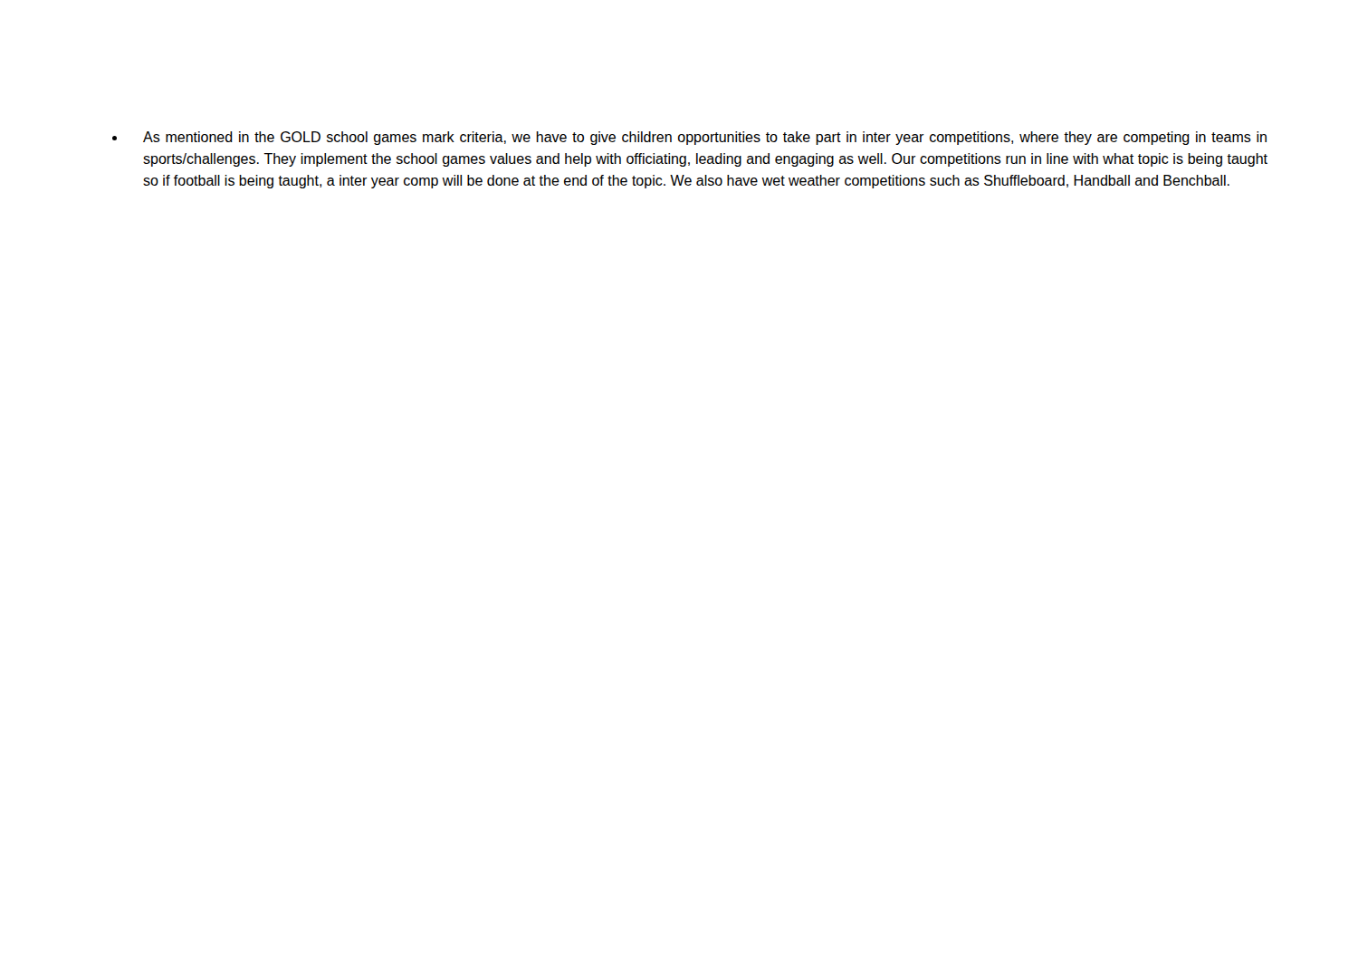As mentioned in the GOLD school games mark criteria, we have to give children opportunities to take part in inter year competitions, where they are competing in teams in sports/challenges. They implement the school games values and help with officiating, leading and engaging as well. Our competitions run in line with what topic is being taught so if football is being taught, a inter year comp will be done at the end of the topic. We also have wet weather competitions such as Shuffleboard, Handball and Benchball.